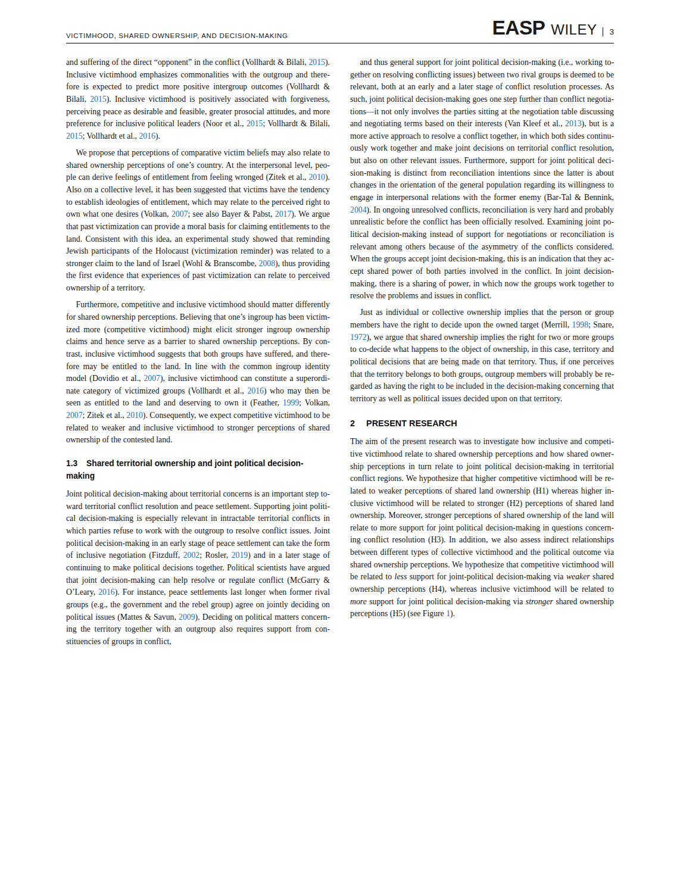Victimhood, shared ownership, and decision-making
EASP WILEY 3
and suffering of the direct “opponent” in the conflict (Vollhardt & Bilali, 2015). Inclusive victimhood emphasizes commonalities with the outgroup and therefore is expected to predict more positive intergroup outcomes (Vollhardt & Bilali, 2015). Inclusive victimhood is positively associated with forgiveness, perceiving peace as desirable and feasible, greater prosocial attitudes, and more preference for inclusive political leaders (Noor et al., 2015; Vollhardt & Bilali, 2015; Vollhardt et al., 2016).
We propose that perceptions of comparative victim beliefs may also relate to shared ownership perceptions of one’s country. At the interpersonal level, people can derive feelings of entitlement from feeling wronged (Zitek et al., 2010). Also on a collective level, it has been suggested that victims have the tendency to establish ideologies of entitlement, which may relate to the perceived right to own what one desires (Volkan, 2007; see also Bayer & Pabst, 2017). We argue that past victimization can provide a moral basis for claiming entitlements to the land. Consistent with this idea, an experimental study showed that reminding Jewish participants of the Holocaust (victimization reminder) was related to a stronger claim to the land of Israel (Wohl & Branscombe, 2008), thus providing the first evidence that experiences of past victimization can relate to perceived ownership of a territory.
Furthermore, competitive and inclusive victimhood should matter differently for shared ownership perceptions. Believing that one’s ingroup has been victimized more (competitive victimhood) might elicit stronger ingroup ownership claims and hence serve as a barrier to shared ownership perceptions. By contrast, inclusive victimhood suggests that both groups have suffered, and therefore may be entitled to the land. In line with the common ingroup identity model (Dovidio et al., 2007), inclusive victimhood can constitute a superordinate category of victimized groups (Vollhardt et al., 2016) who may then be seen as entitled to the land and deserving to own it (Feather, 1999; Volkan, 2007; Zitek et al., 2010). Consequently, we expect competitive victimhood to be related to weaker and inclusive victimhood to stronger perceptions of shared ownership of the contested land.
1.3 Shared territorial ownership and joint political decision-making
Joint political decision-making about territorial concerns is an important step toward territorial conflict resolution and peace settlement. Supporting joint political decision-making is especially relevant in intractable territorial conflicts in which parties refuse to work with the outgroup to resolve conflict issues. Joint political decision-making in an early stage of peace settlement can take the form of inclusive negotiation (Fitzduff, 2002; Rosler, 2019) and in a later stage of continuing to make political decisions together. Political scientists have argued that joint decision-making can help resolve or regulate conflict (McGarry & O’Leary, 2016). For instance, peace settlements last longer when former rival groups (e.g., the government and the rebel group) agree on jointly deciding on political issues (Mattes & Savun, 2009). Deciding on political matters concerning the territory together with an outgroup also requires support from constituencies of groups in conflict,
and thus general support for joint political decision-making (i.e., working together on resolving conflicting issues) between two rival groups is deemed to be relevant, both at an early and a later stage of conflict resolution processes. As such, joint political decision-making goes one step further than conflict negotiations—it not only involves the parties sitting at the negotiation table discussing and negotiating terms based on their interests (Van Kleef et al., 2013), but is a more active approach to resolve a conflict together, in which both sides continuously work together and make joint decisions on territorial conflict resolution, but also on other relevant issues. Furthermore, support for joint political decision-making is distinct from reconciliation intentions since the latter is about changes in the orientation of the general population regarding its willingness to engage in interpersonal relations with the former enemy (Bar-Tal & Bennink, 2004). In ongoing unresolved conflicts, reconciliation is very hard and probably unrealistic before the conflict has been officially resolved. Examining joint political decision-making instead of support for negotiations or reconciliation is relevant among others because of the asymmetry of the conflicts considered. When the groups accept joint decision-making, this is an indication that they accept shared power of both parties involved in the conflict. In joint decision-making, there is a sharing of power, in which now the groups work together to resolve the problems and issues in conflict.
Just as individual or collective ownership implies that the person or group members have the right to decide upon the owned target (Merrill, 1998; Snare, 1972), we argue that shared ownership implies the right for two or more groups to co-decide what happens to the object of ownership, in this case, territory and political decisions that are being made on that territory. Thus, if one perceives that the territory belongs to both groups, outgroup members will probably be regarded as having the right to be included in the decision-making concerning that territory as well as political issues decided upon on that territory.
2 PRESENT RESEARCH
The aim of the present research was to investigate how inclusive and competitive victimhood relate to shared ownership perceptions and how shared ownership perceptions in turn relate to joint political decision-making in territorial conflict regions. We hypothesize that higher competitive victimhood will be related to weaker perceptions of shared land ownership (H1) whereas higher inclusive victimhood will be related to stronger (H2) perceptions of shared land ownership. Moreover, stronger perceptions of shared ownership of the land will relate to more support for joint political decision-making in questions concerning conflict resolution (H3). In addition, we also assess indirect relationships between different types of collective victimhood and the political outcome via shared ownership perceptions. We hypothesize that competitive victimhood will be related to less support for joint-political decision-making via weaker shared ownership perceptions (H4), whereas inclusive victimhood will be related to more support for joint political decision-making via stronger shared ownership perceptions (H5) (see Figure 1).